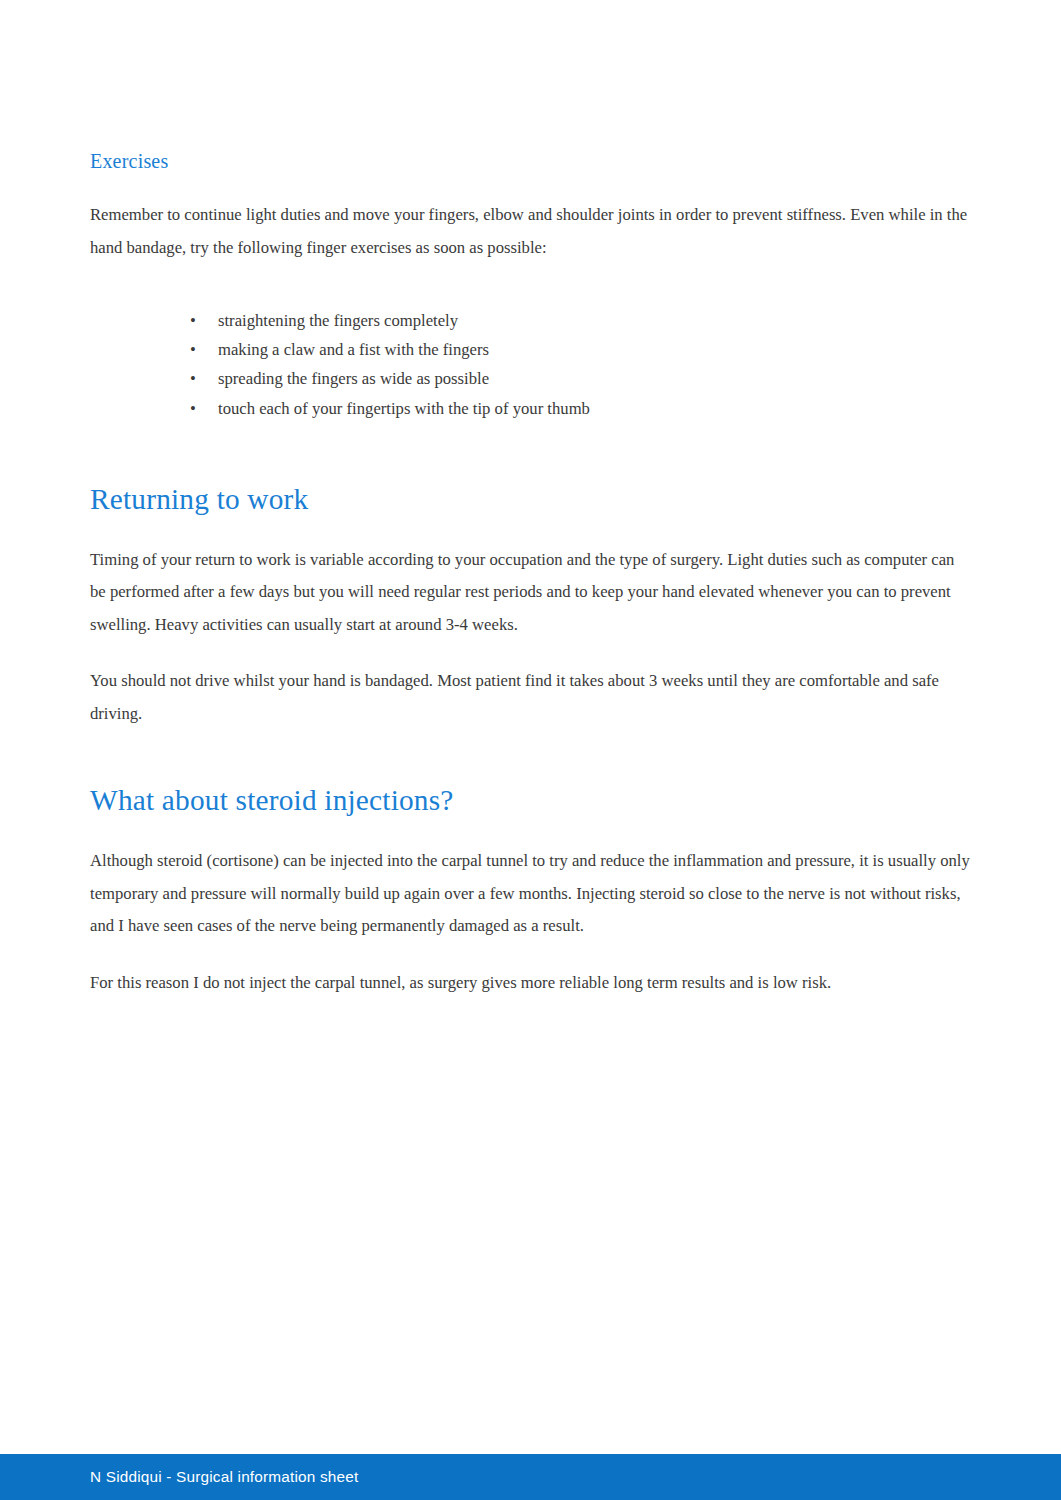Exercises
Remember to continue light duties and move your fingers, elbow and shoulder joints in order to prevent stiffness. Even while in the hand bandage, try the following finger exercises as soon as possible:
straightening the fingers completely
making a claw and a fist with the fingers
spreading the fingers as wide as possible
touch each of your fingertips with the tip of your thumb
Returning to work
Timing of your return to work is variable according to your occupation and the type of surgery. Light duties such as computer can be performed after a few days but you will need regular rest periods and to keep your hand elevated whenever you can to prevent swelling. Heavy activities can usually start at around 3-4 weeks.
You should not drive whilst your hand is bandaged. Most patient find it takes about 3 weeks until they are comfortable and safe driving.
What about steroid injections?
Although steroid (cortisone) can be injected into the carpal tunnel to try and reduce the inflammation and pressure, it is usually only temporary and pressure will normally build up again over a few months. Injecting steroid so close to the nerve is not without risks, and I have seen cases of the nerve being permanently damaged as a result.
For this reason I do not inject the carpal tunnel, as surgery gives more reliable long term results and is low risk.
N Siddiqui - Surgical information sheet